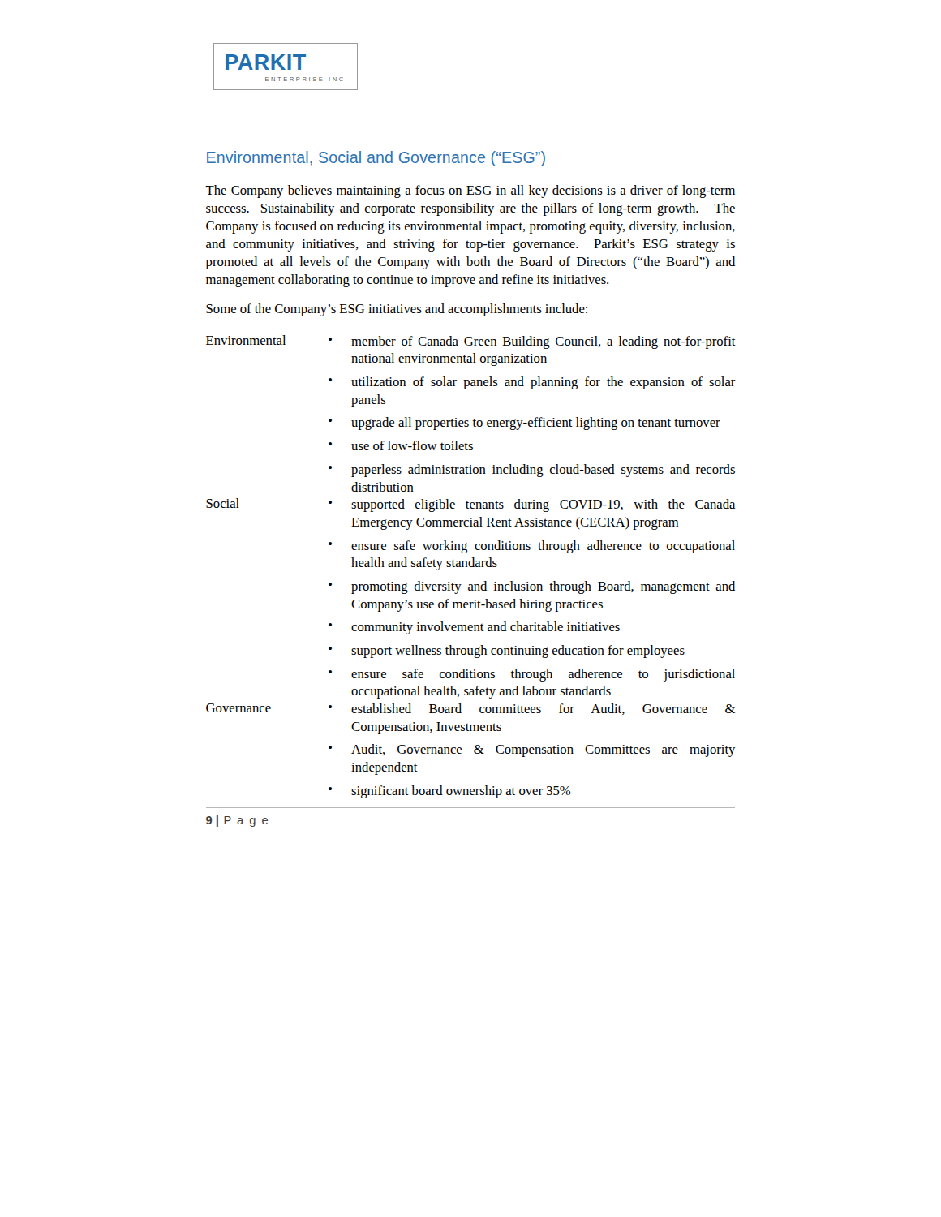PARKIT
ENTERPRISE INC
Environmental, Social and Governance (“ESG”)
The Company believes maintaining a focus on ESG in all key decisions is a driver of long-term success. Sustainability and corporate responsibility are the pillars of long-term growth. The Company is focused on reducing its environmental impact, promoting equity, diversity, inclusion, and community initiatives, and striving for top-tier governance. Parkit’s ESG strategy is promoted at all levels of the Company with both the Board of Directors (“the Board”) and management collaborating to continue to improve and refine its initiatives.
Some of the Company’s ESG initiatives and accomplishments include:
| Environmental | member of Canada Green Building Council, a leading not-for-profit national environmental organization utilization of solar panels and planning for the expansion of solar panels upgrade all properties to energy-efficient lighting on tenant turnover use of low-flow toilets paperless administration including cloud-based systems and records distribution |
| Social | supported eligible tenants during COVID-19, with the Canada Emergency Commercial Rent Assistance (CECRA) program ensure safe working conditions through adherence to occupational health and safety standards promoting diversity and inclusion through Board, management and Company’s use of merit-based hiring practices community involvement and charitable initiatives support wellness through continuing education for employees ensure safe conditions through adherence to jurisdictional occupational health, safety and labour standards |
| Governance | established Board committees for Audit, Governance & Compensation, Investments Audit, Governance & Compensation Committees are majority independent significant board ownership at over 35% |
9 | P a g e